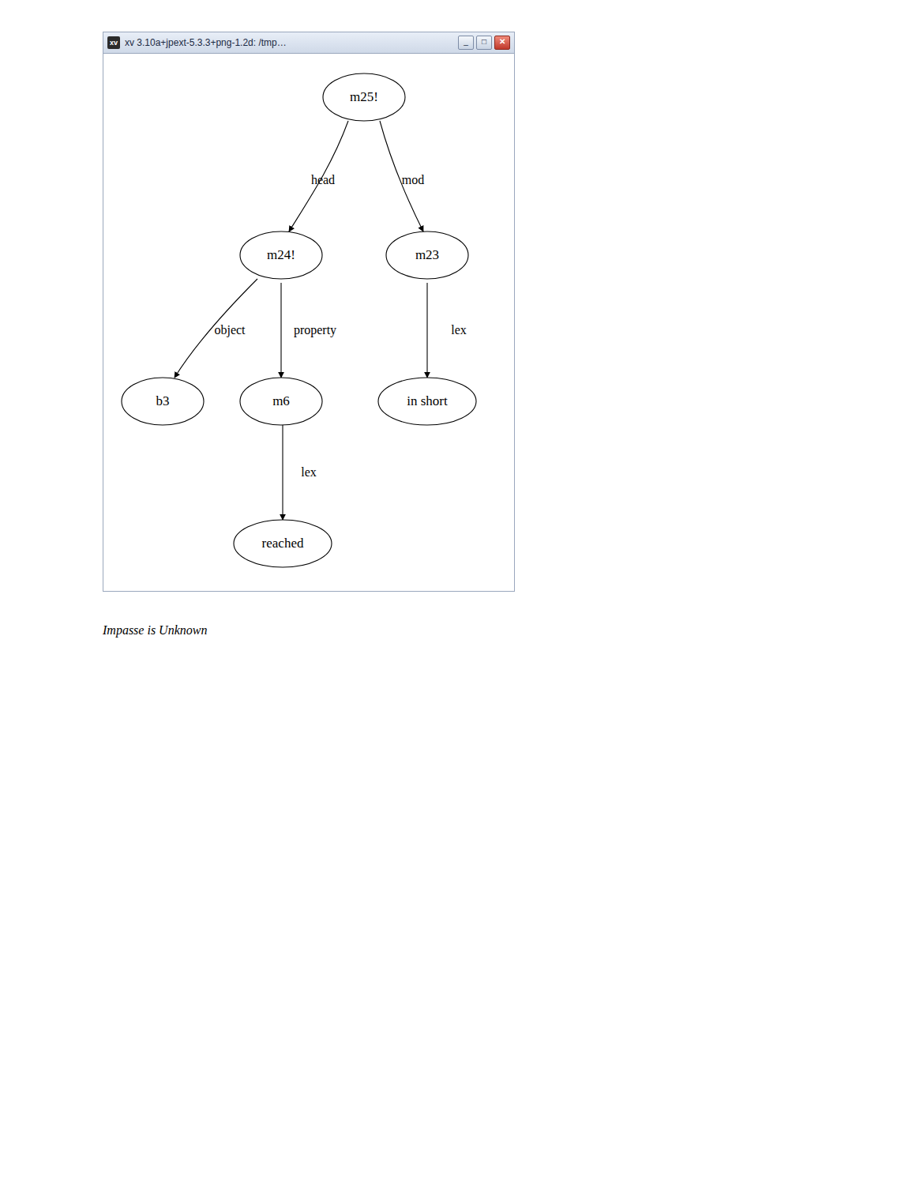xv xv 3.10a+jpext-5.3.3+png-1.2d: /tmp… _ □ ✕
head mod object property lex lex m25! m24! m23 b3 m6 in short reached
Impasse is Unknown